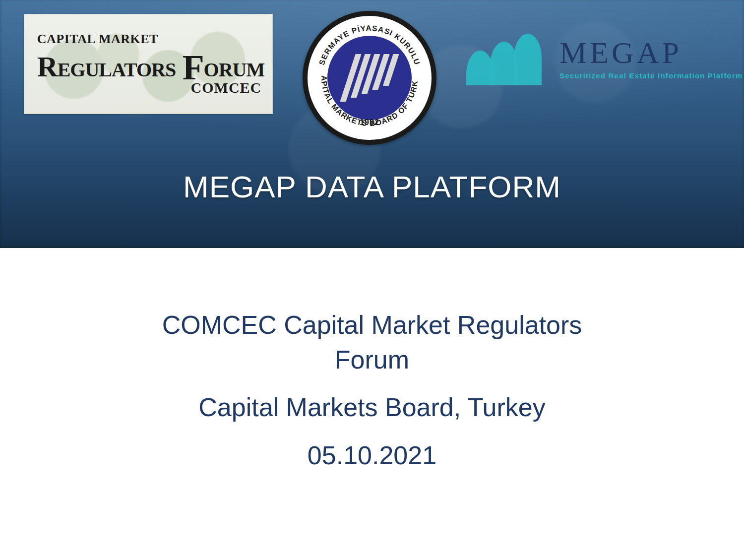CAPITAL MARKET
REGULATORS FORUM
COMCEC
SERMAYE PİYASASI KURULU CAPITAL MARKETS BOARD OF TURKEY
1982
MEGAP
Securitized Real Estate Information Platform
MEGAP DATA PLATFORM
COMCEC Capital Market Regulators
Forum
Capital Markets Board, Turkey
05.10.2021